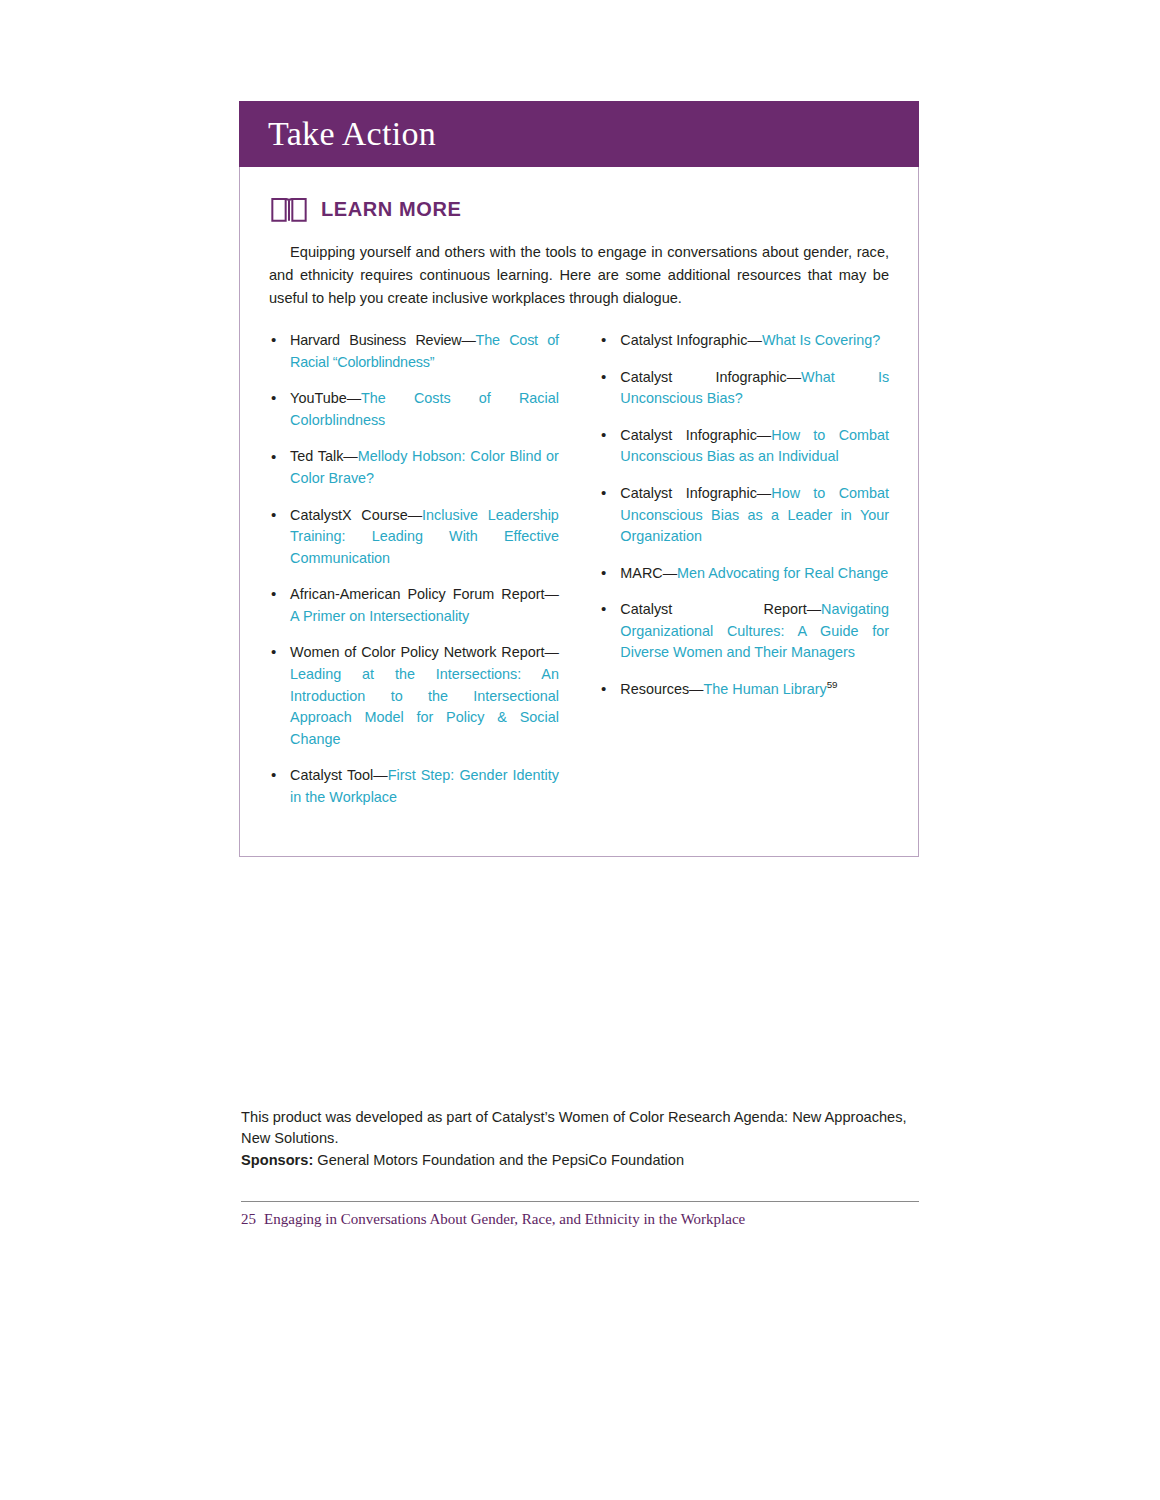Take Action
LEARN MORE
Equipping yourself and others with the tools to engage in conversations about gender, race, and ethnicity requires continuous learning. Here are some additional resources that may be useful to help you create inclusive workplaces through dialogue.
Harvard Business Review—The Cost of Racial “Colorblindness”
YouTube—The Costs of Racial Colorblindness
Ted Talk—Mellody Hobson: Color Blind or Color Brave?
CatalystX Course—Inclusive Leadership Training: Leading With Effective Communication
African-American Policy Forum Report—A Primer on Intersectionality
Women of Color Policy Network Report—Leading at the Intersections: An Introduction to the Intersectional Approach Model for Policy & Social Change
Catalyst Tool—First Step: Gender Identity in the Workplace
Catalyst Infographic—What Is Covering?
Catalyst Infographic—What Is Unconscious Bias?
Catalyst Infographic—How to Combat Unconscious Bias as an Individual
Catalyst Infographic—How to Combat Unconscious Bias as a Leader in Your Organization
MARC—Men Advocating for Real Change
Catalyst Report—Navigating Organizational Cultures: A Guide for Diverse Women and Their Managers
Resources—The Human Library59
This product was developed as part of Catalyst’s Women of Color Research Agenda: New Approaches, New Solutions.
Sponsors: General Motors Foundation and the PepsiCo Foundation
25 Engaging in Conversations About Gender, Race, and Ethnicity in the Workplace